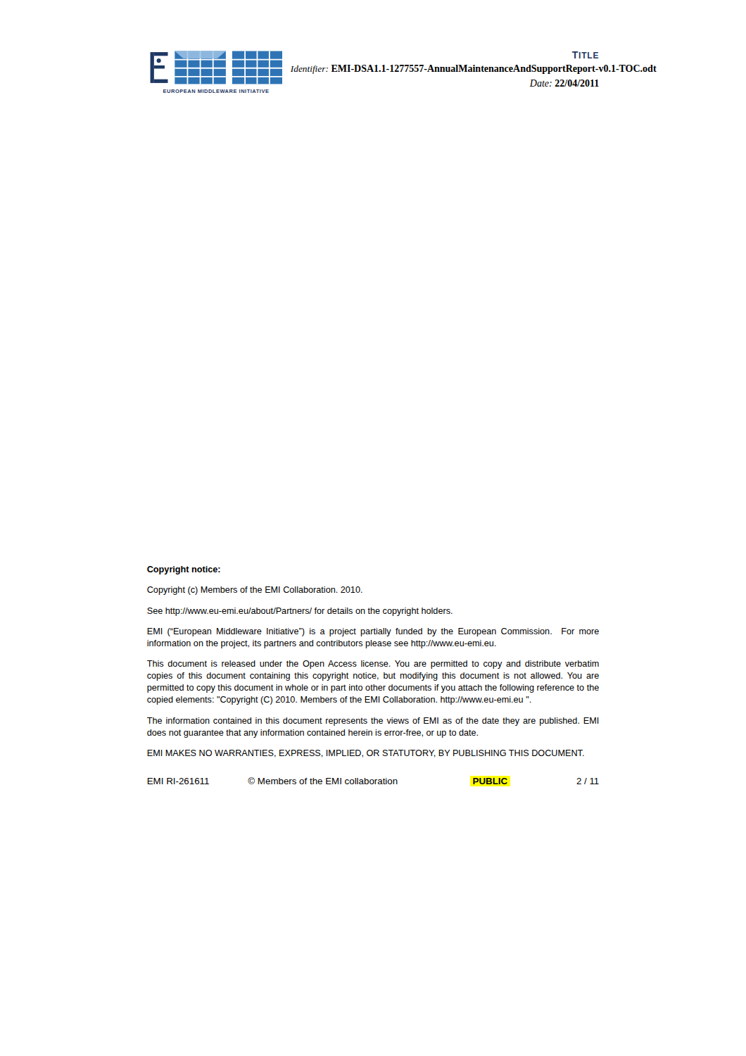EUROPEAN MIDDLEWARE INITIATIVE
TITLE
Identifier: EMI-DSA1.1-1277557-AnnualMaintenanceAndSupportReport-v0.1-TOC.odt
Date: 22/04/2011
Copyright notice:
Copyright (c) Members of the EMI Collaboration. 2010.
See http://www.eu-emi.eu/about/Partners/ for details on the copyright holders.
EMI (“European Middleware Initiative”) is a project partially funded by the European Commission. For more information on the project, its partners and contributors please see http://www.eu-emi.eu.
This document is released under the Open Access license. You are permitted to copy and distribute verbatim copies of this document containing this copyright notice, but modifying this document is not allowed. You are permitted to copy this document in whole or in part into other documents if you attach the following reference to the copied elements: "Copyright (C) 2010. Members of the EMI Collaboration. http://www.eu-emi.eu ".
The information contained in this document represents the views of EMI as of the date they are published. EMI does not guarantee that any information contained herein is error-free, or up to date.
EMI MAKES NO WARRANTIES, EXPRESS, IMPLIED, OR STATUTORY, BY PUBLISHING THIS DOCUMENT.
EMI RI-261611
© Members of the EMI collaboration
PUBLIC
2 / 11